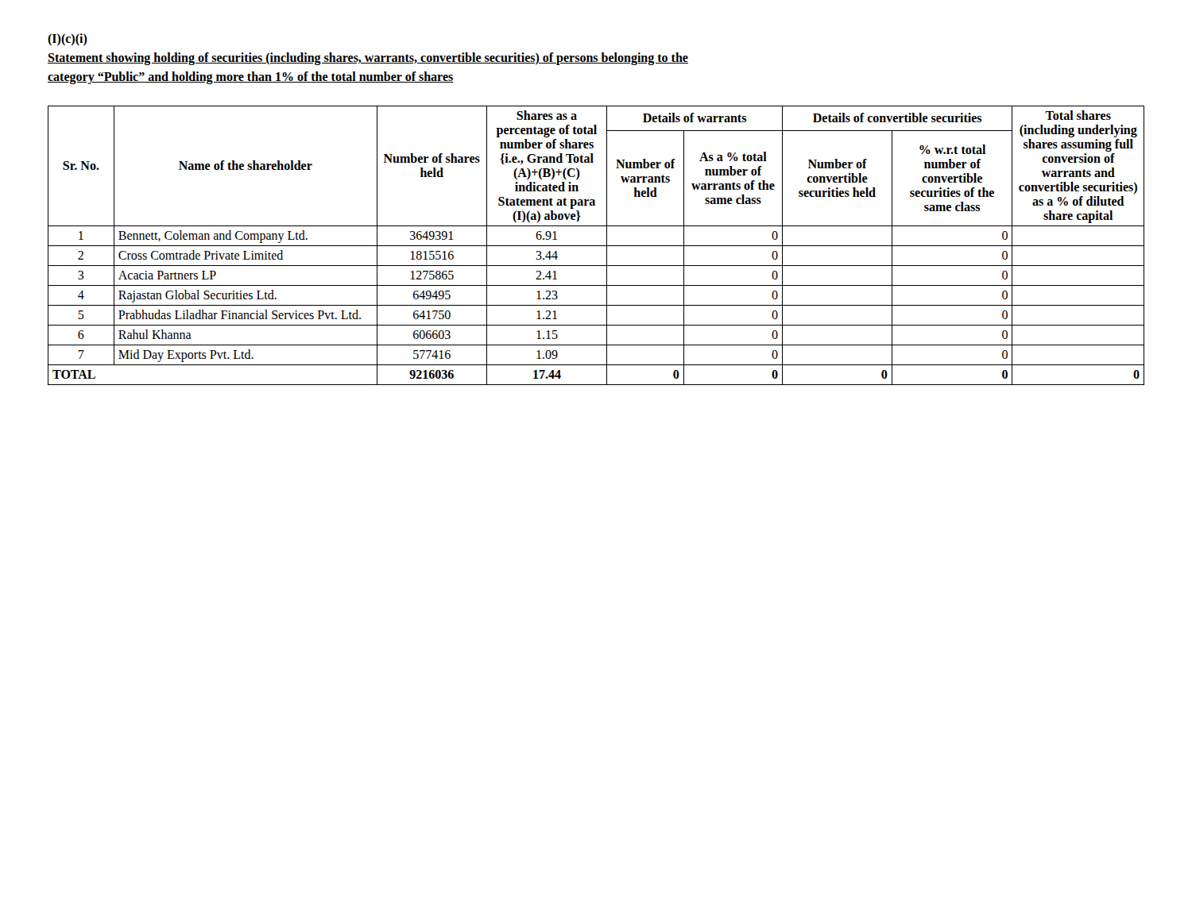(I)(c)(i)
Statement showing holding of securities (including shares, warrants, convertible securities) of persons belonging to the
category “Public” and holding more than 1% of the total number of shares
| Sr. No. | Name of the shareholder | Number of shares held | Shares as a percentage of total number of shares {i.e., Grand Total (A)+(B)+(C) indicated in Statement at para (I)(a) above} | Details of warrants | Details of convertible securities | Total shares (including underlying shares assuming full conversion of warrants and convertible securities) as a % of diluted share capital |
| --- | --- | --- | --- | --- | --- | --- |
| Number of warrants held | As a % total number of warrants of the same class | Number of convertible securities held | % w.r.t total number of convertible securities of the same class |
| 1 | Bennett, Coleman and Company Ltd. | 3649391 | 6.91 | | 0 | | 0 | |
| 2 | Cross Comtrade Private Limited | 1815516 | 3.44 | | 0 | | 0 | |
| 3 | Acacia Partners LP | 1275865 | 2.41 | | 0 | | 0 | |
| 4 | Rajastan Global Securities Ltd. | 649495 | 1.23 | | 0 | | 0 | |
| 5 | Prabhudas Liladhar Financial Services Pvt. Ltd. | 641750 | 1.21 | | 0 | | 0 | |
| 6 | Rahul Khanna | 606603 | 1.15 | | 0 | | 0 | |
| 7 | Mid Day Exports Pvt. Ltd. | 577416 | 1.09 | | 0 | | 0 | |
| TOTAL | 9216036 | 17.44 | 0 | 0 | 0 | 0 | 0 |